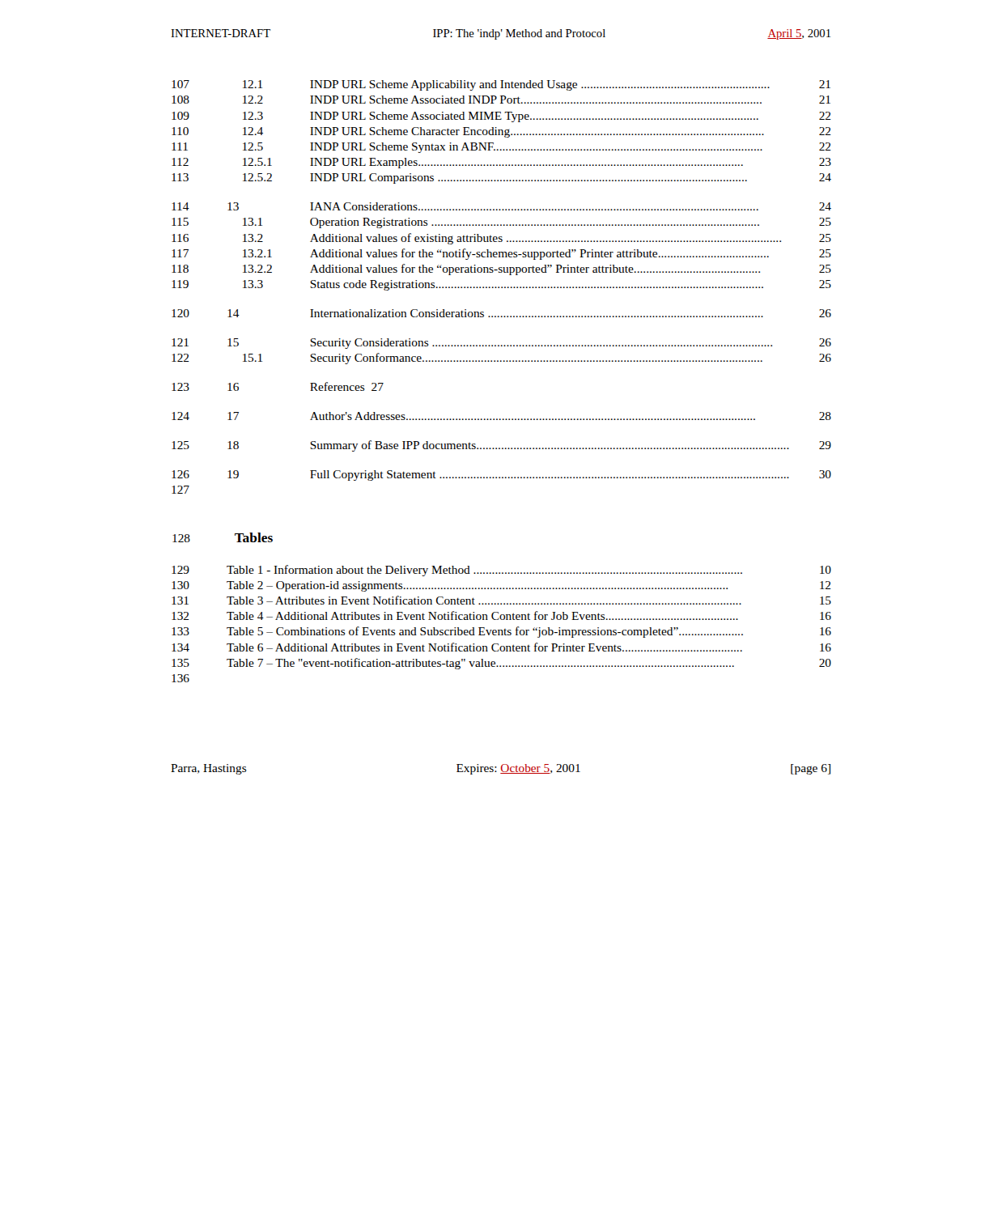INTERNET-DRAFT
IPP: The 'indp' Method and Protocol
April 5, 2001
| 107 | 12.1 | INDP URL Scheme Applicability and Intended Usage ............................................................. | 21 |
| 108 | 12.2 | INDP URL Scheme Associated INDP Port .............................................................................. | 21 |
| 109 | 12.3 | INDP URL Scheme Associated MIME Type .......................................................................... | 22 |
| 110 | 12.4 | INDP URL Scheme Character Encoding .................................................................................. | 22 |
| 111 | 12.5 | INDP URL Scheme Syntax in ABNF ....................................................................................... | 22 |
| 112 | 12.5.1 | INDP URL Examples ......................................................................................................... | 23 |
| 113 | 12.5.2 | INDP URL Comparisons .................................................................................................... | 24 |
| 114 | 13 | IANA Considerations .............................................................................................................. | 24 |
| 115 | 13.1 | Operation Registrations .......................................................................................................... | 25 |
| 116 | 13.2 | Additional values of existing attributes ......................................................................................... | 25 |
| 117 | 13.2.1 | Additional values for the “notify-schemes-supported” Printer attribute .................................... | 25 |
| 118 | 13.2.2 | Additional values for the “operations-supported” Printer attribute ......................................... | 25 |
| 119 | 13.3 | Status code Registrations .......................................................................................................... | 25 |
| 120 | 14 | Internationalization Considerations ......................................................................................... | 26 |
| 121 | 15 | Security Considerations .............................................................................................................. | 26 |
| 122 | 15.1 | Security Conformance .............................................................................................................. | 26 |
| 123 | 16 | References 27 | |
| 124 | 17 | Author's Addresses ................................................................................................................. | 28 |
| 125 | 18 | Summary of Base IPP documents ..................................................................................................... | 29 |
| 126 | 19 | Full Copyright Statement ................................................................................................................. | 30 |
| 127 | | | |
| 128 | Tables |
| 129 | Table 1 - Information about the Delivery Method ....................................................................................... | 10 |
| 130 | Table 2 – Operation-id assignments ......................................................................................................... | 12 |
| 131 | Table 3 – Attributes in Event Notification Content ..................................................................................... | 15 |
| 132 | Table 4 – Additional Attributes in Event Notification Content for Job Events ........................................... | 16 |
| 133 | Table 5 – Combinations of Events and Subscribed Events for “job-impressions-completed” ..................... | 16 |
| 134 | Table 6 – Additional Attributes in Event Notification Content for Printer Events ....................................... | 16 |
| 135 | Table 7 – The "event-notification-attributes-tag" value ............................................................................. | 20 |
| 136 | | |
Parra, Hastings
Expires: October 5, 2001
[page 6]